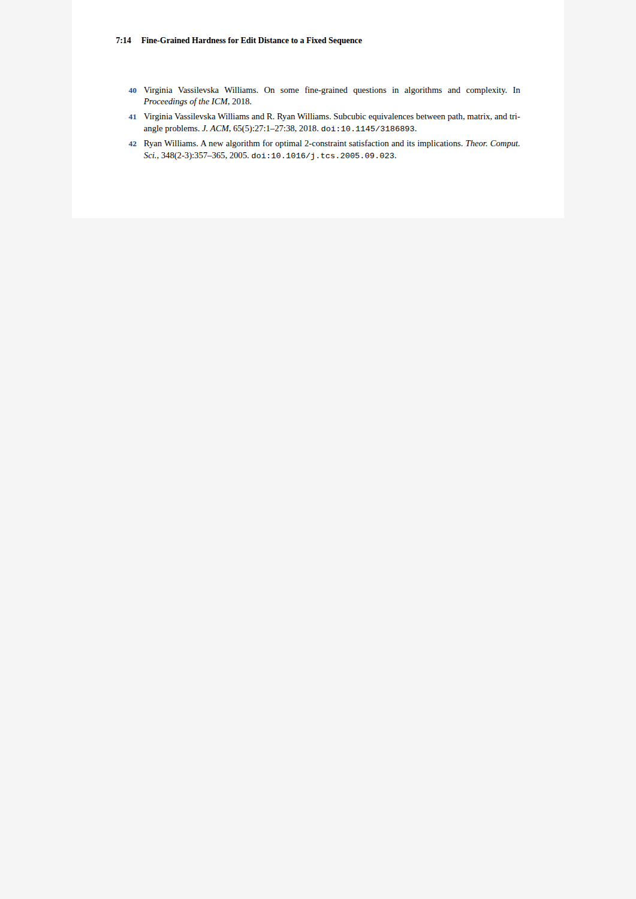7:14 Fine-Grained Hardness for Edit Distance to a Fixed Sequence
40 Virginia Vassilevska Williams. On some fine-grained questions in algorithms and complexity. In Proceedings of the ICM, 2018.
41 Virginia Vassilevska Williams and R. Ryan Williams. Subcubic equivalences between path, matrix, and triangle problems. J. ACM, 65(5):27:1–27:38, 2018. doi:10.1145/3186893.
42 Ryan Williams. A new algorithm for optimal 2-constraint satisfaction and its implications. Theor. Comput. Sci., 348(2-3):357–365, 2005. doi:10.1016/j.tcs.2005.09.023.